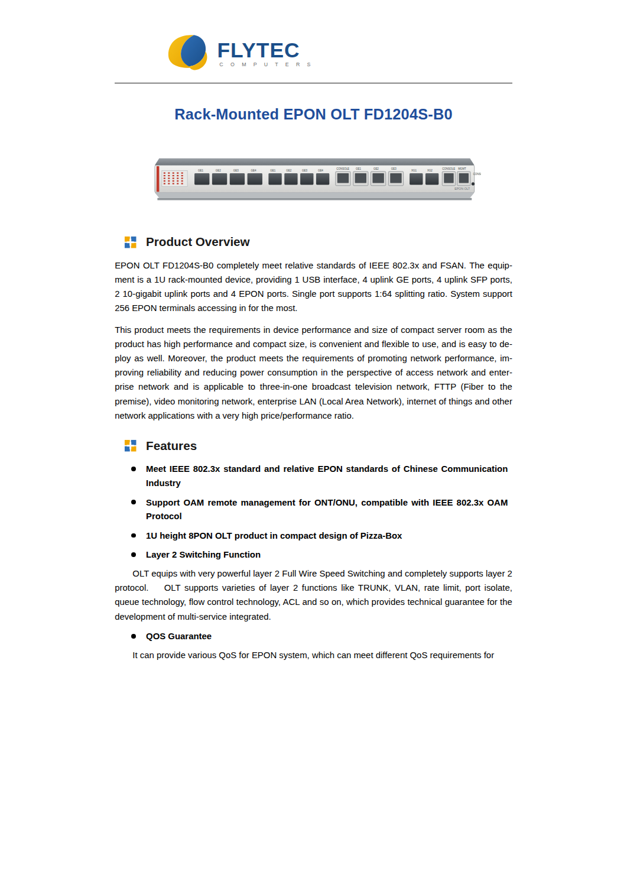FLYTEC C O M P U T E R S
Rack-Mounted EPON OLT FD1204S-B0
GE1GE2 GE3GE4 GE1GE2 GE3GE4 CONSOLEGE1 GE2GE3 XG1XG2 CONSOLEMGMT CONSOLE EPON OLT
Product Overview
EPON OLT FD1204S-B0 completely meet relative standards of IEEE 802.3x and FSAN. The equipment is a 1U rack-mounted device, providing 1 USB interface, 4 uplink GE ports, 4 uplink SFP ports, 2 10-gigabit uplink ports and 4 EPON ports. Single port supports 1:64 splitting ratio. System support 256 EPON terminals accessing in for the most.
This product meets the requirements in device performance and size of compact server room as the product has high performance and compact size, is convenient and flexible to use, and is easy to deploy as well. Moreover, the product meets the requirements of promoting network performance, improving reliability and reducing power consumption in the perspective of access network and enterprise network and is applicable to three-in-one broadcast television network, FTTP (Fiber to the premise), video monitoring network, enterprise LAN (Local Area Network), internet of things and other network applications with a very high price/performance ratio.
Features
Meet IEEE 802.3x standard and relative EPON standards of Chinese Communication Industry
Support OAM remote management for ONT/ONU, compatible with IEEE 802.3x OAM Protocol
1U height 8PON OLT product in compact design of Pizza-Box
Layer 2 Switching Function
OLT equips with very powerful layer 2 Full Wire Speed Switching and completely supports layer 2 protocol. OLT supports varieties of layer 2 functions like TRUNK, VLAN, rate limit, port isolate, queue technology, flow control technology, ACL and so on, which provides technical guarantee for the development of multi-service integrated.
QOS Guarantee
It can provide various QoS for EPON system, which can meet different QoS requirements for